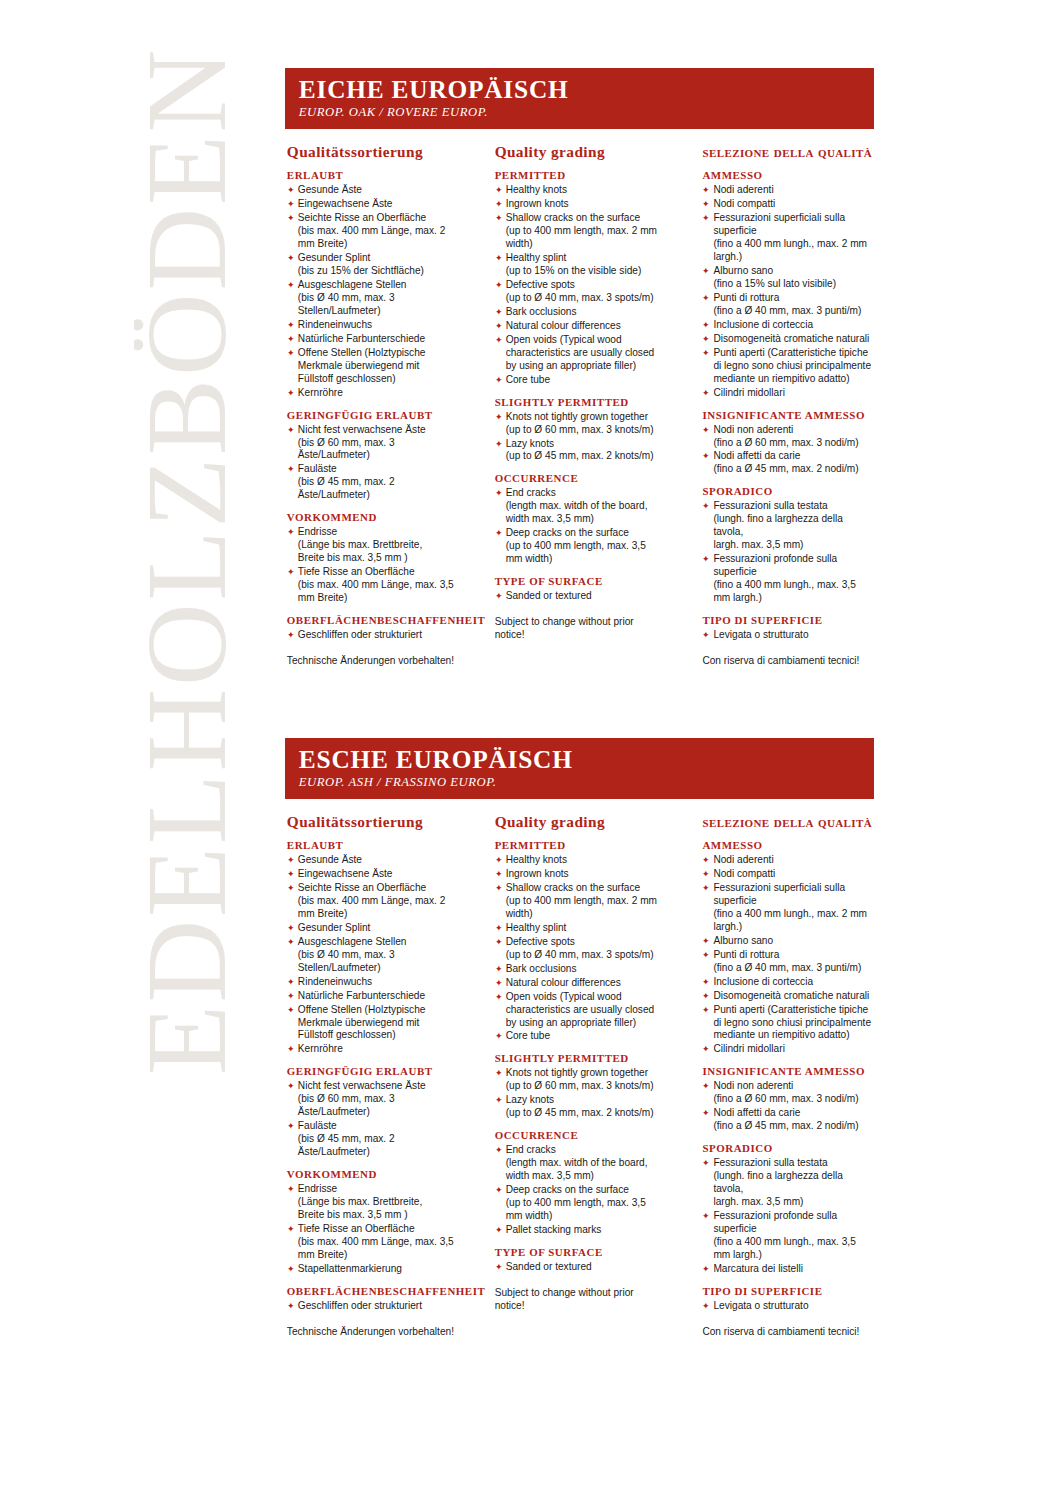EDELHOLZBÖDEN
Eiche europäisch
Europ. Oak / Rovere europ.
Qualitätssortierung
Erlaubt
Gesunde Äste
Eingewachsene Äste
Seichte Risse an Oberfläche(bis max. 400 mm Länge, max. 2 mm Breite)
Gesunder Splint(bis zu 15% der Sichtfläche)
Ausgeschlagene Stellen(bis Ø 40 mm, max. 3 Stellen/Laufmeter)
Rindeneinwuchs
Natürliche Farbunterschiede
Offene Stellen (Holztypische Merkmale überwiegend mit Füllstoff geschlossen)
Kernröhre
Geringfügig erlaubt
Nicht fest verwachsene Äste(bis Ø 60 mm, max. 3 Äste/Laufmeter)
Fauläste(bis Ø 45 mm, max. 2 Äste/Laufmeter)
Vorkommend
Endrisse(Länge bis max. Brettbreite, Breite bis max. 3,5 mm )
Tiefe Risse an Oberfläche(bis max. 400 mm Länge, max. 3,5 mm Breite)
Oberflächenbeschaffenheit
Geschliffen oder strukturiert
Technische Änderungen vorbehalten!
Quality grading
Permitted
Healthy knots
Ingrown knots
Shallow cracks on the surface(up to 400 mm length, max. 2 mm width)
Healthy splint(up to 15% on the visible side)
Defective spots(up to Ø 40 mm, max. 3 spots/m)
Bark occlusions
Natural colour differences
Open voids (Typical wood characteristics are usually closed by using an appropriate filler)
Core tube
Slightly permitted
Knots not tightly grown together(up to Ø 60 mm, max. 3 knots/m)
Lazy knots(up to Ø 45 mm, max. 2 knots/m)
Occurrence
End cracks(length max. witdh of the board, width max. 3,5 mm)
Deep cracks on the surface(up to 400 mm length, max. 3,5 mm width)
Type of surface
Sanded or textured
Subject to change without prior notice!
Selezione della qualità
Ammesso
Nodi aderenti
Nodi compatti
Fessurazioni superficiali sulla superficie(fino a 400 mm lungh., max. 2 mm largh.)
Alburno sano(fino a 15% sul lato visibile)
Punti di rottura(fino a Ø 40 mm, max. 3 punti/m)
Inclusione di corteccia
Disomogeneità cromatiche naturali
Punti aperti (Caratteristiche tipiche di legno sono chiusi principalmente mediante un riempitivo adatto)
Cilindri midollari
Insignificante ammesso
Nodi non aderenti(fino a Ø 60 mm, max. 3 nodi/m)
Nodi affetti da carie(fino a Ø 45 mm, max. 2 nodi/m)
Sporadico
Fessurazioni sulla testata(lungh. fino a larghezza della tavola, largh. max. 3,5 mm)
Fessurazioni profonde sulla superficie(fino a 400 mm lungh., max. 3,5 mm largh.)
Tipo di superficie
Levigata o strutturato
Con riserva di cambiamenti tecnici!
Esche europäisch
Europ. Ash / Frassino europ.
Qualitätssortierung
Erlaubt
Gesunde Äste
Eingewachsene Äste
Seichte Risse an Oberfläche(bis max. 400 mm Länge, max. 2 mm Breite)
Gesunder Splint
Ausgeschlagene Stellen(bis Ø 40 mm, max. 3 Stellen/Laufmeter)
Rindeneinwuchs
Natürliche Farbunterschiede
Offene Stellen (Holztypische Merkmale überwiegend mit Füllstoff geschlossen)
Kernröhre
Geringfügig erlaubt
Nicht fest verwachsene Äste(bis Ø 60 mm, max. 3 Äste/Laufmeter)
Fauläste(bis Ø 45 mm, max. 2 Äste/Laufmeter)
Vorkommend
Endrisse(Länge bis max. Brettbreite, Breite bis max. 3,5 mm )
Tiefe Risse an Oberfläche(bis max. 400 mm Länge, max. 3,5 mm Breite)
Stapellattenmarkierung
Oberflächenbeschaffenheit
Geschliffen oder strukturiert
Technische Änderungen vorbehalten!
Quality grading
Permitted
Healthy knots
Ingrown knots
Shallow cracks on the surface(up to 400 mm length, max. 2 mm width)
Healthy splint
Defective spots(up to Ø 40 mm, max. 3 spots/m)
Bark occlusions
Natural colour differences
Open voids (Typical wood characteristics are usually closed by using an appropriate filler)
Core tube
Slightly permitted
Knots not tightly grown together(up to Ø 60 mm, max. 3 knots/m)
Lazy knots(up to Ø 45 mm, max. 2 knots/m)
Occurrence
End cracks(length max. witdh of the board, width max. 3,5 mm)
Deep cracks on the surface(up to 400 mm length, max. 3,5 mm width)
Pallet stacking marks
Type of surface
Sanded or textured
Subject to change without prior notice!
Selezione della qualità
Ammesso
Nodi aderenti
Nodi compatti
Fessurazioni superficiali sulla superficie(fino a 400 mm lungh., max. 2 mm largh.)
Alburno sano
Punti di rottura(fino a Ø 40 mm, max. 3 punti/m)
Inclusione di corteccia
Disomogeneità cromatiche naturali
Punti aperti (Caratteristiche tipiche di legno sono chiusi principalmente mediante un riempitivo adatto)
Cilindri midollari
Insignificante ammesso
Nodi non aderenti(fino a Ø 60 mm, max. 3 nodi/m)
Nodi affetti da carie(fino a Ø 45 mm, max. 2 nodi/m)
Sporadico
Fessurazioni sulla testata(lungh. fino a larghezza della tavola, largh. max. 3,5 mm)
Fessurazioni profonde sulla superficie(fino a 400 mm lungh., max. 3,5 mm largh.)
Marcatura dei listelli
Tipo di superficie
Levigata o strutturato
Con riserva di cambiamenti tecnici!